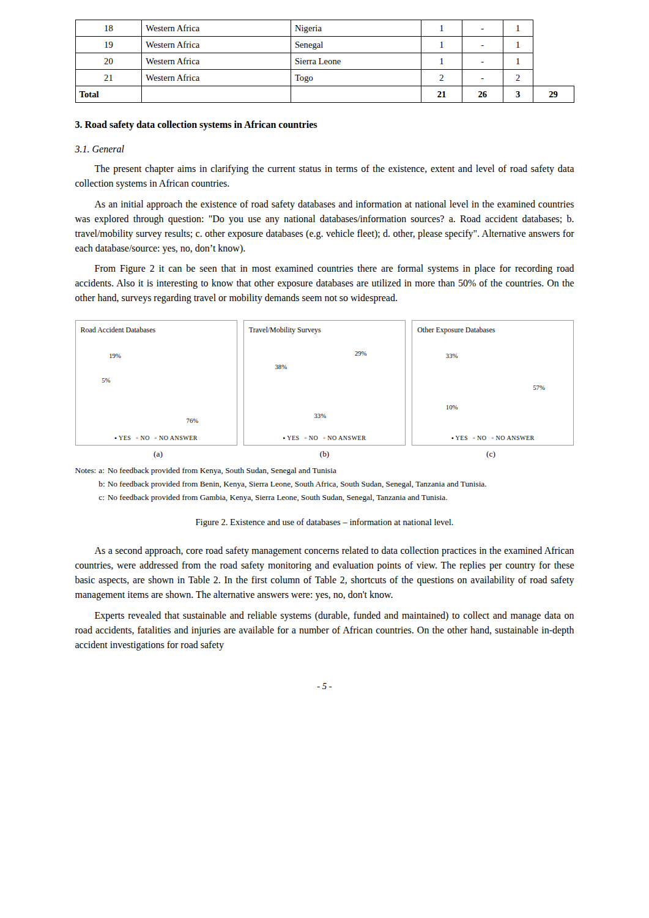| 18 | Western Africa | Nigeria | 1 | - | 1 |
| 19 | Western Africa | Senegal | 1 | - | 1 |
| 20 | Western Africa | Sierra Leone | 1 | - | 1 |
| 21 | Western Africa | Togo | 2 | - | 2 |
| Total | | | 21 | 26 | 3 | 29 |
3. Road safety data collection systems in African countries
3.1. General
The present chapter aims in clarifying the current status in terms of the existence, extent and level of road safety data collection systems in African countries.
As an initial approach the existence of road safety databases and information at national level in the examined countries was explored through question: "Do you use any national databases/information sources? a. Road accident databases; b. travel/mobility survey results; c. other exposure databases (e.g. vehicle fleet); d. other, please specify". Alternative answers for each database/source: yes, no, don’t know).
From Figure 2 it can be seen that in most examined countries there are formal systems in place for recording road accidents. Also it is interesting to know that other exposure databases are utilized in more than 50% of the countries. On the other hand, surveys regarding travel or mobility demands seem not so widespread.
Road Accident Databases
19% 5% 76%
▪ YES▫ NO▫ NO ANSWER
Travel/Mobility Surveys
29% 38% 33%
▪ YES▫ NO▫ NO ANSWER
Other Exposure Databases
33% 10% 57%
▪ YES▫ NO▫ NO ANSWER
(a) (b) (c)
| Notes: | a: | No feedback provided from Kenya, South Sudan, Senegal and Tunisia |
| | b: | No feedback provided from Benin, Kenya, Sierra Leone, South Africa, South Sudan, Senegal, Tanzania and Tunisia. |
| | c: | No feedback provided from Gambia, Kenya, Sierra Leone, South Sudan, Senegal, Tanzania and Tunisia. |
Figure 2. Existence and use of databases – information at national level.
As a second approach, core road safety management concerns related to data collection practices in the examined African countries, were addressed from the road safety monitoring and evaluation points of view. The replies per country for these basic aspects, are shown in Table 2. In the first column of Table 2, shortcuts of the questions on availability of road safety management items are shown. The alternative answers were: yes, no, don't know.
Experts revealed that sustainable and reliable systems (durable, funded and maintained) to collect and manage data on road accidents, fatalities and injuries are available for a number of African countries. On the other hand, sustainable in-depth accident investigations for road safety
- 5 -